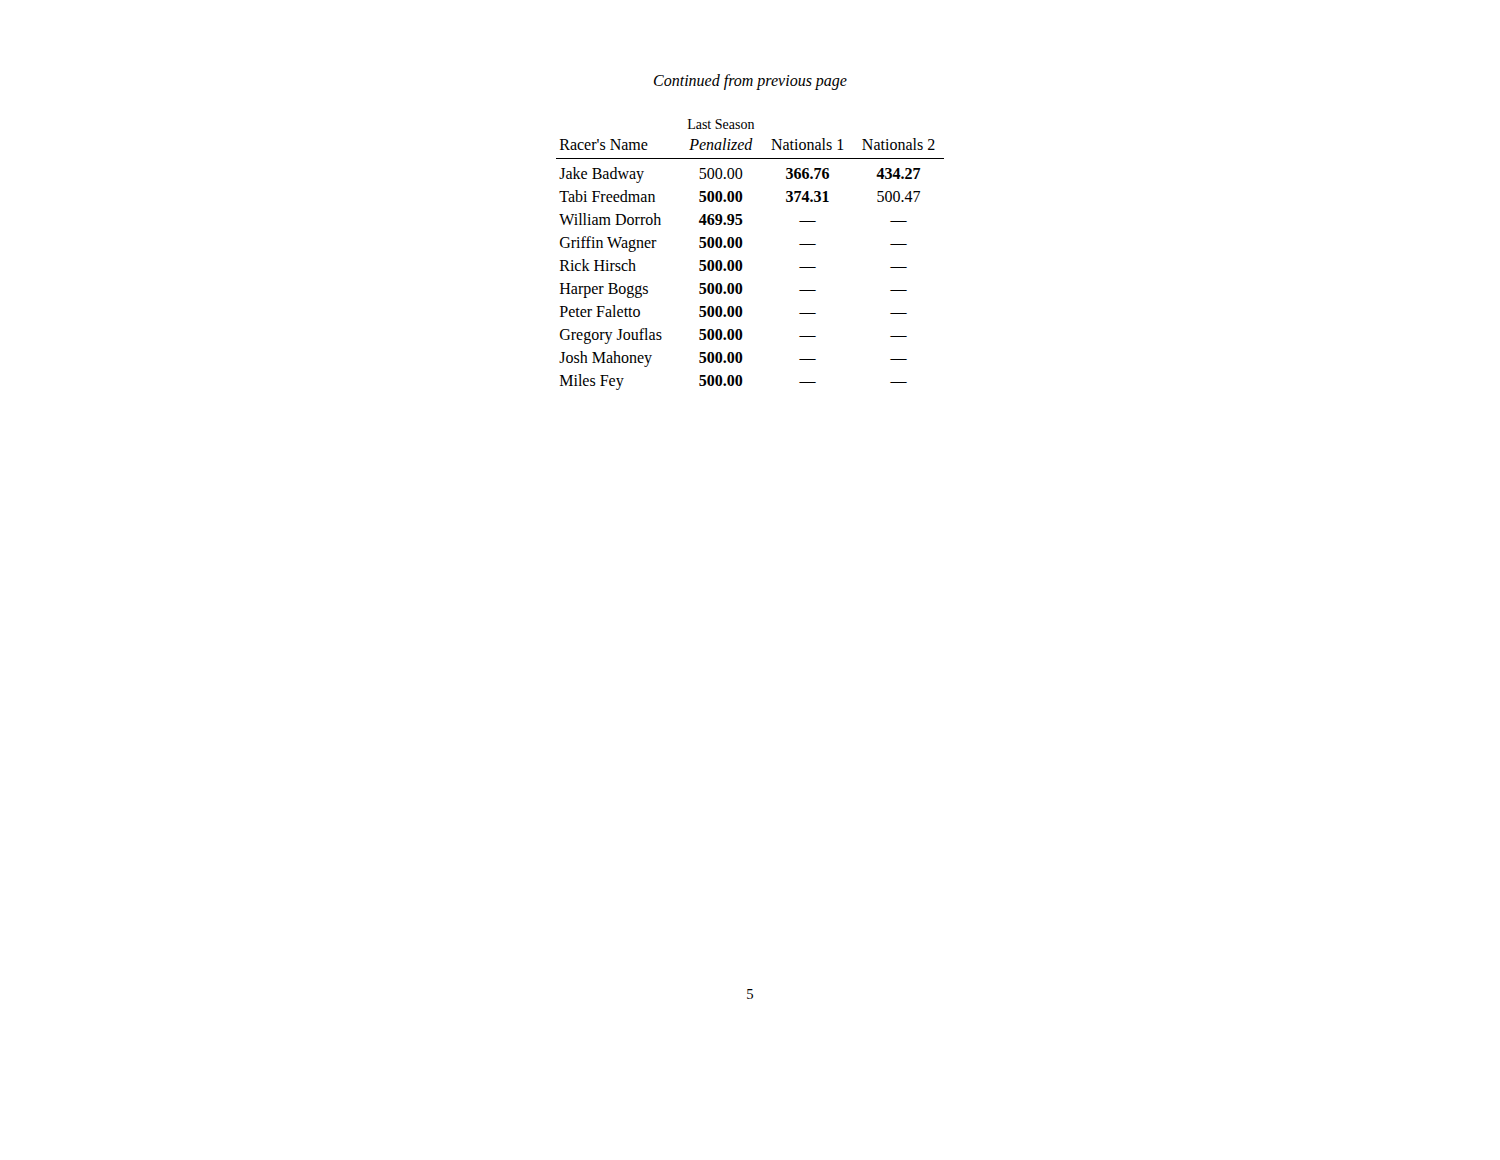Continued from previous page
| | Last Season | | |
| --- | --- | --- | --- |
| Racer's Name | Penalized | Nationals 1 | Nationals 2 |
| Jake Badway | 500.00 | 366.76 | 434.27 |
| Tabi Freedman | 500.00 | 374.31 | 500.47 |
| William Dorroh | 469.95 | — | — |
| Griffin Wagner | 500.00 | — | — |
| Rick Hirsch | 500.00 | — | — |
| Harper Boggs | 500.00 | — | — |
| Peter Faletto | 500.00 | — | — |
| Gregory Jouflas | 500.00 | — | — |
| Josh Mahoney | 500.00 | — | — |
| Miles Fey | 500.00 | — | — |
5